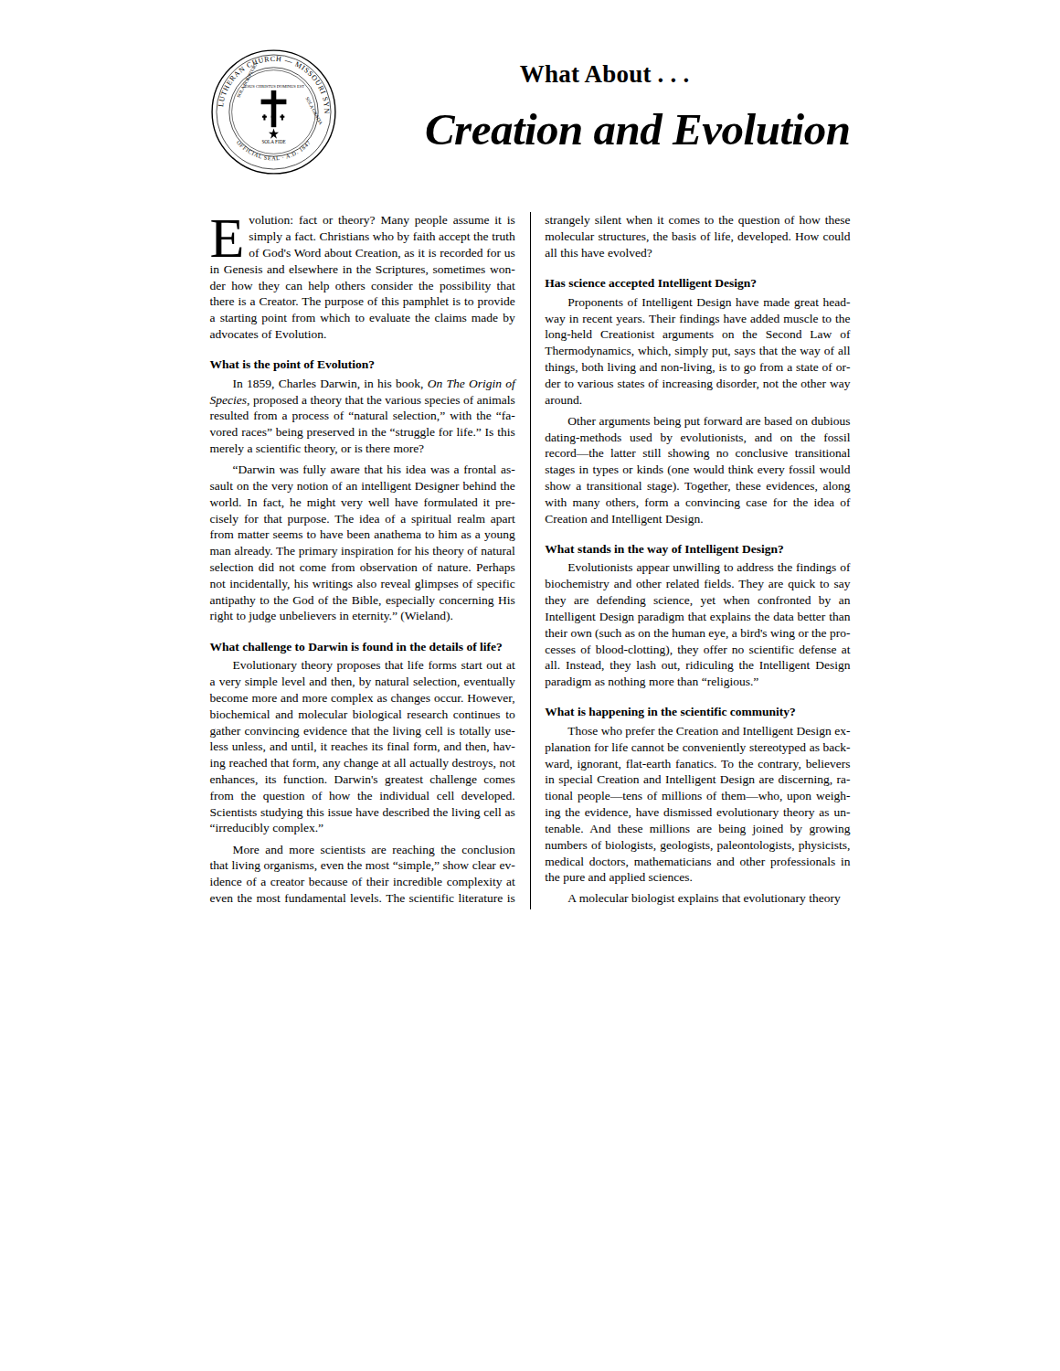THE LUTHERAN CHURCH — MISSOURI SYNOD OFFICIAL SEAL · A.D. 1847 SOLA SCRIPTURA SOLA GRATIA SOLA FIDE JESUS CHRISTUS DOMINUS EST
What About . . .
Creation and Evolution
Evolution: fact or theory? Many people assume it is simply a fact. Christians who by faith accept the truth of God's Word about Creation, as it is recorded for us in Genesis and elsewhere in the Scriptures, sometimes wonder how they can help others consider the possibility that there is a Creator. The purpose of this pamphlet is to provide a starting point from which to evaluate the claims made by advocates of Evolution.
What is the point of Evolution?
In 1859, Charles Darwin, in his book, On The Origin of Species, proposed a theory that the various species of animals resulted from a process of “natural selection,” with the “favored races” being preserved in the “struggle for life.” Is this merely a scientific theory, or is there more?
“Darwin was fully aware that his idea was a frontal assault on the very notion of an intelligent Designer behind the world. In fact, he might very well have formulated it precisely for that purpose. The idea of a spiritual realm apart from matter seems to have been anathema to him as a young man already. The primary inspiration for his theory of natural selection did not come from observation of nature. Perhaps not incidentally, his writings also reveal glimpses of specific antipathy to the God of the Bible, especially concerning His right to judge unbelievers in eternity.” (Wieland).
What challenge to Darwin is found in the details of life?
Evolutionary theory proposes that life forms start out at a very simple level and then, by natural selection, eventually become more and more complex as changes occur. However, biochemical and molecular biological research continues to gather convincing evidence that the living cell is totally useless unless, and until, it reaches its final form, and then, having reached that form, any change at all actually destroys, not enhances, its function. Darwin's greatest challenge comes from the question of how the individual cell developed. Scientists studying this issue have described the living cell as “irreducibly complex.”
More and more scientists are reaching the conclusion that living organisms, even the most “simple,” show clear evidence of a creator because of their incredible complexity at even the most fundamental levels. The scientific literature is strangely silent when it comes to the question of how these molecular structures, the basis of life, developed. How could all this have evolved?
Has science accepted Intelligent Design?
Proponents of Intelligent Design have made great headway in recent years. Their findings have added muscle to the long-held Creationist arguments on the Second Law of Thermodynamics, which, simply put, says that the way of all things, both living and non-living, is to go from a state of order to various states of increasing disorder, not the other way around.
Other arguments being put forward are based on dubious dating-methods used by evolutionists, and on the fossil record—the latter still showing no conclusive transitional stages in types or kinds (one would think every fossil would show a transitional stage). Together, these evidences, along with many others, form a convincing case for the idea of Creation and Intelligent Design.
What stands in the way of Intelligent Design?
Evolutionists appear unwilling to address the findings of biochemistry and other related fields. They are quick to say they are defending science, yet when confronted by an Intelligent Design paradigm that explains the data better than their own (such as on the human eye, a bird's wing or the processes of blood-clotting), they offer no scientific defense at all. Instead, they lash out, ridiculing the Intelligent Design paradigm as nothing more than “religious.”
What is happening in the scientific community?
Those who prefer the Creation and Intelligent Design explanation for life cannot be conveniently stereotyped as backward, ignorant, flat-earth fanatics. To the contrary, believers in special Creation and Intelligent Design are discerning, rational people—tens of millions of them—who, upon weighing the evidence, have dismissed evolutionary theory as untenable. And these millions are being joined by growing numbers of biologists, geologists, paleontologists, physicists, medical doctors, mathematicians and other professionals in the pure and applied sciences.
A molecular biologist explains that evolutionary theory